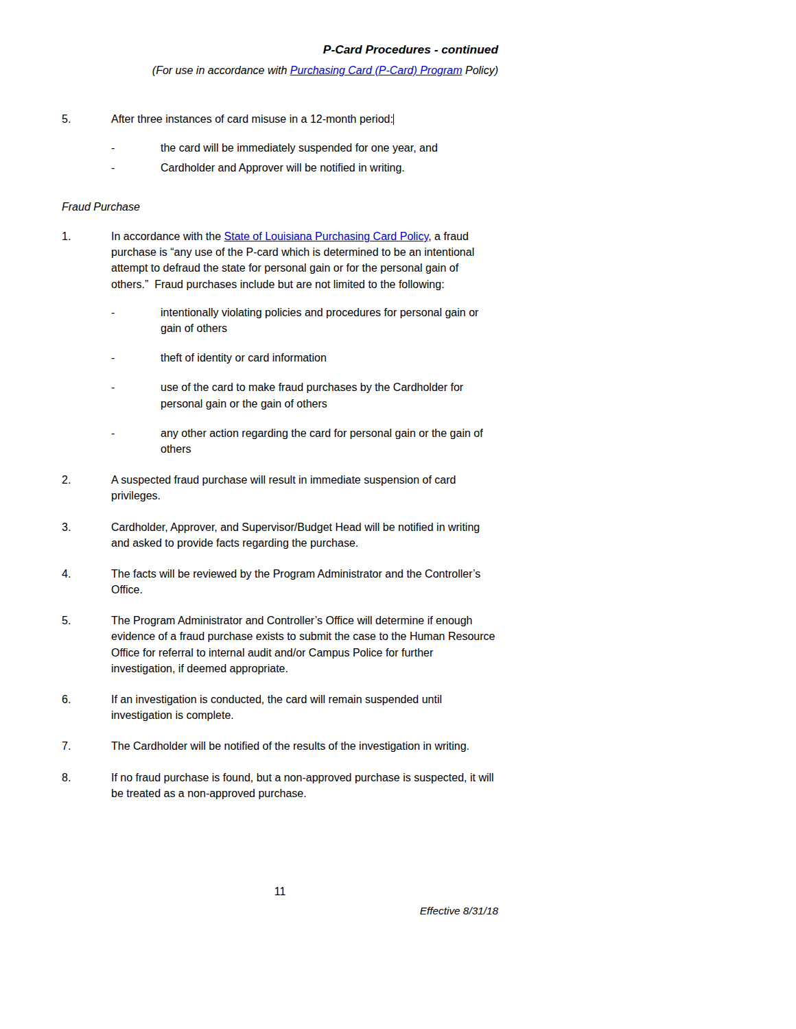P-Card Procedures - continued
(For use in accordance with Purchasing Card (P-Card) Program Policy)
5. After three instances of card misuse in a 12-month period:
-the card will be immediately suspended for one year, and
-Cardholder and Approver will be notified in writing.
Fraud Purchase
1. In accordance with the State of Louisiana Purchasing Card Policy, a fraud purchase is “any use of the P-card which is determined to be an intentional attempt to defraud the state for personal gain or for the personal gain of others.” Fraud purchases include but are not limited to the following:
-intentionally violating policies and procedures for personal gain or gain of others
-theft of identity or card information
-use of the card to make fraud purchases by the Cardholder for personal gain or the gain of others
-any other action regarding the card for personal gain or the gain of others
2. A suspected fraud purchase will result in immediate suspension of card privileges.
3. Cardholder, Approver, and Supervisor/Budget Head will be notified in writing and asked to provide facts regarding the purchase.
4. The facts will be reviewed by the Program Administrator and the Controller’s Office.
5. The Program Administrator and Controller’s Office will determine if enough evidence of a fraud purchase exists to submit the case to the Human Resource Office for referral to internal audit and/or Campus Police for further investigation, if deemed appropriate.
6. If an investigation is conducted, the card will remain suspended until investigation is complete.
7. The Cardholder will be notified of the results of the investigation in writing.
8. If no fraud purchase is found, but a non-approved purchase is suspected, it will be treated as a non-approved purchase.
11
Effective 8/31/18